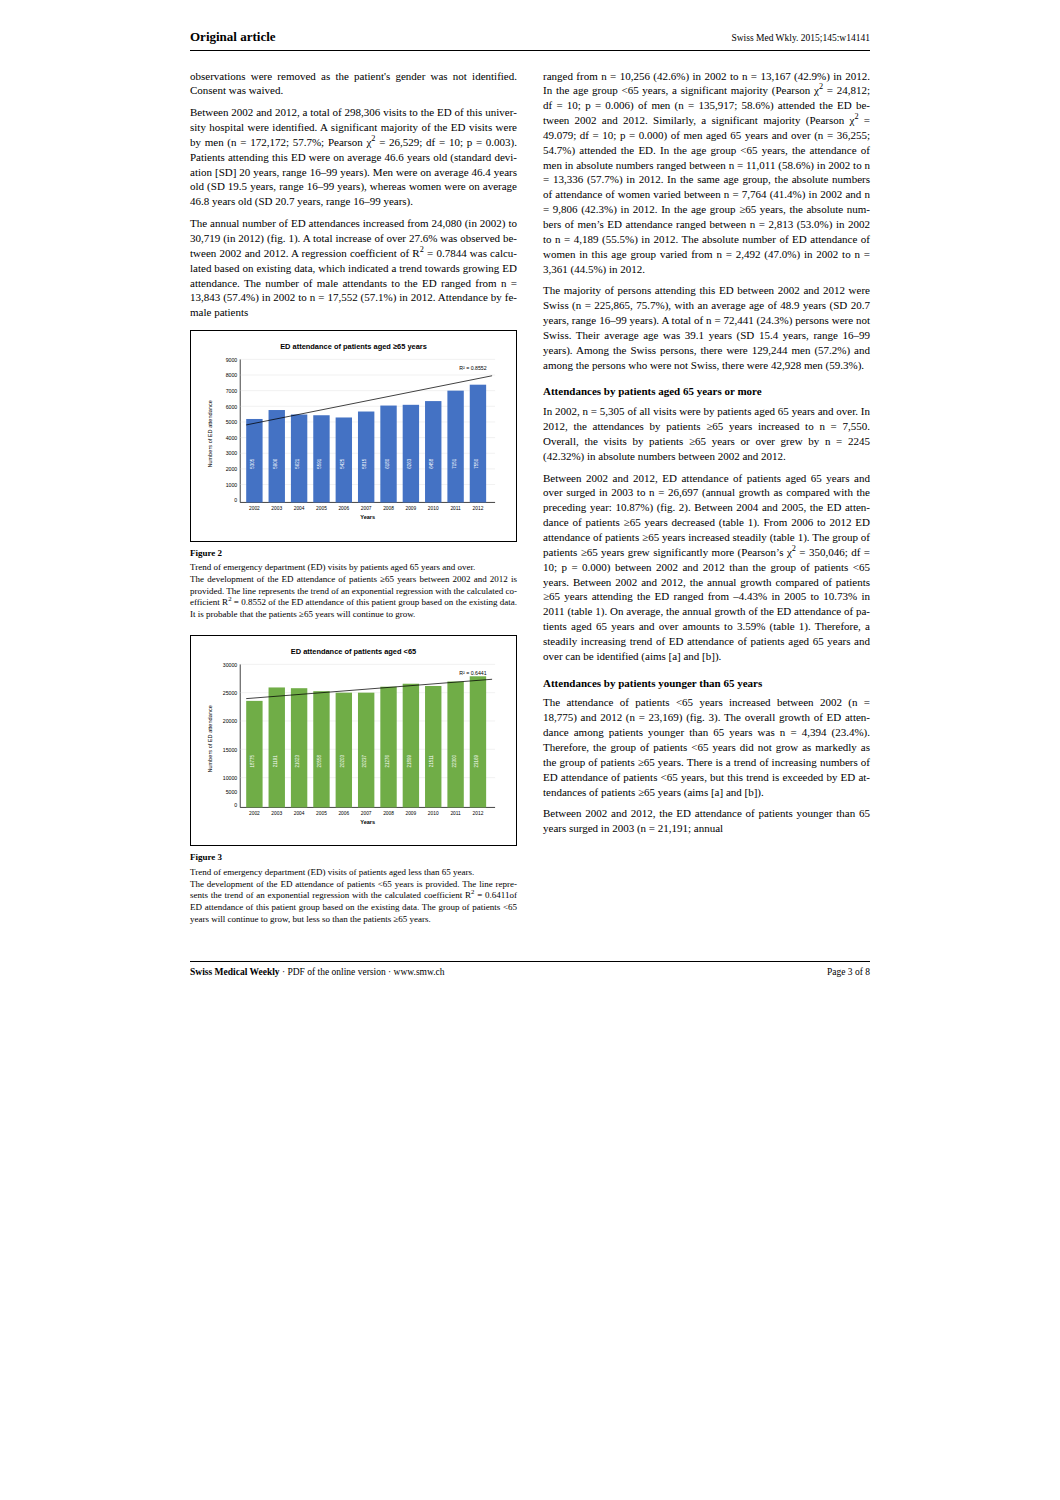Original article
Swiss Med Wkly. 2015;145:w14141
observations were removed as the patient's gender was not identified. Consent was waived.
Between 2002 and 2012, a total of 298,306 visits to the ED of this university hospital were identified. A significant majority of the ED visits were by men (n = 172,172; 57.7%; Pearson χ2 = 26,529; df = 10; p = 0.003). Patients attending this ED were on average 46.6 years old (standard deviation [SD] 20 years, range 16–99 years). Men were on average 46.4 years old (SD 19.5 years, range 16–99 years), whereas women were on average 46.8 years old (SD 20.7 years, range 16–99 years).
The annual number of ED attendances increased from 24,080 (in 2002) to 30,719 (in 2012) (fig. 1). A total increase of over 27.6% was observed between 2002 and 2012. A regression coefficient of R2 = 0.7844 was calculated based on existing data, which indicated a trend towards growing ED attendance. The number of male attendants to the ED ranged from n = 13,843 (57.4%) in 2002 to n = 17,552 (57.1%) in 2012. Attendance by female patients
ED attendance of patients aged ≥65 years 9000 8000 7000 6000 5000 4000 3000 2000 1000 0 Numbers of ED attendance 5305 5906 5621 5591 5425 5815 6180 6263 6458 7151 7550 R² = 0.8552 2002 2003 2004 2005 2006 2007 2008 2009 2010 2011 2012 Years
Figure 2 Trend of emergency department (ED) visits by patients aged 65 years and over.
The development of the ED attendance of patients ≥65 years between 2002 and 2012 is provided. The line represents the trend of an exponential regression with the calculated coefficient R2 = 0.8552 of the ED attendance of this patient group based on the existing data. It is probable that the patients ≥65 years will continue to grow.
ED attendance of patients aged <65 30000 25000 20000 15000 10000 5000 0 Numbers of ED attendance 18775 21191 21023 20558 20203 20237 21276 21899 21511 22300 23169 R² = 0.6441 2002 2003 2004 2005 2006 2007 2008 2009 2010 2011 2012 Years
Figure 3 Trend of emergency department (ED) visits of patients aged less than 65 years.
The development of the ED attendance of patients <65 years is provided. The line represents the trend of an exponential regression with the calculated coefficient R2 = 0.6411of ED attendance of this patient group based on the existing data. The group of patients <65 years will continue to grow, but less so than the patients ≥65 years.
ranged from n = 10,256 (42.6%) in 2002 to n = 13,167 (42.9%) in 2012. In the age group <65 years, a significant majority (Pearson χ2 = 24,812; df = 10; p = 0.006) of men (n = 135,917; 58.6%) attended the ED between 2002 and 2012. Similarly, a significant majority (Pearson χ2 = 49.079; df = 10; p = 0.000) of men aged 65 years and over (n = 36,255; 54.7%) attended the ED. In the age group <65 years, the attendance of men in absolute numbers ranged between n = 11,011 (58.6%) in 2002 to n = 13,336 (57.7%) in 2012. In the same age group, the absolute numbers of attendance of women varied between n = 7,764 (41.4%) in 2002 and n = 9,806 (42.3%) in 2012. In the age group ≥65 years, the absolute numbers of men’s ED attendance ranged between n = 2,813 (53.0%) in 2002 to n = 4,189 (55.5%) in 2012. The absolute number of ED attendance of women in this age group varied from n = 2,492 (47.0%) in 2002 to n = 3,361 (44.5%) in 2012.
The majority of persons attending this ED between 2002 and 2012 were Swiss (n = 225,865, 75.7%), with an average age of 48.9 years (SD 20.7 years, range 16–99 years). A total of n = 72,441 (24.3%) persons were not Swiss. Their average age was 39.1 years (SD 15.4 years, range 16–99 years). Among the Swiss persons, there were 129,244 men (57.2%) and among the persons who were not Swiss, there were 42,928 men (59.3%).
Attendances by patients aged 65 years or more
In 2002, n = 5,305 of all visits were by patients aged 65 years and over. In 2012, the attendances by patients ≥65 years increased to n = 7,550. Overall, the visits by patients ≥65 years or over grew by n = 2245 (42.32%) in absolute numbers between 2002 and 2012.
Between 2002 and 2012, ED attendance of patients aged 65 years and over surged in 2003 to n = 26,697 (annual growth as compared with the preceding year: 10.87%) (fig. 2). Between 2004 and 2005, the ED attendance of patients ≥65 years decreased (table 1). From 2006 to 2012 ED attendance of patients ≥65 years increased steadily (table 1). The group of patients ≥65 years grew significantly more (Pearson’s χ2 = 350,046; df = 10; p = 0.000) between 2002 and 2012 than the group of patients <65 years. Between 2002 and 2012, the annual growth compared of patients ≥65 years attending the ED ranged from –4.43% in 2005 to 10.73% in 2011 (table 1). On average, the annual growth of the ED attendance of patients aged 65 years and over amounts to 3.59% (table 1). Therefore, a steadily increasing trend of ED attendance of patients aged 65 years and over can be identified (aims [a] and [b]).
Attendances by patients younger than 65 years
The attendance of patients <65 years increased between 2002 (n = 18,775) and 2012 (n = 23,169) (fig. 3). The overall growth of ED attendance among patients younger than 65 years was n = 4,394 (23.4%). Therefore, the group of patients <65 years did not grow as markedly as the group of patients ≥65 years. There is a trend of increasing numbers of ED attendance of patients <65 years, but this trend is exceeded by ED attendances of patients ≥65 years (aims [a] and [b]).
Between 2002 and 2012, the ED attendance of patients younger than 65 years surged in 2003 (n = 21,191; annual
Swiss Medical Weekly · PDF of the online version · www.smw.ch
Page 3 of 8